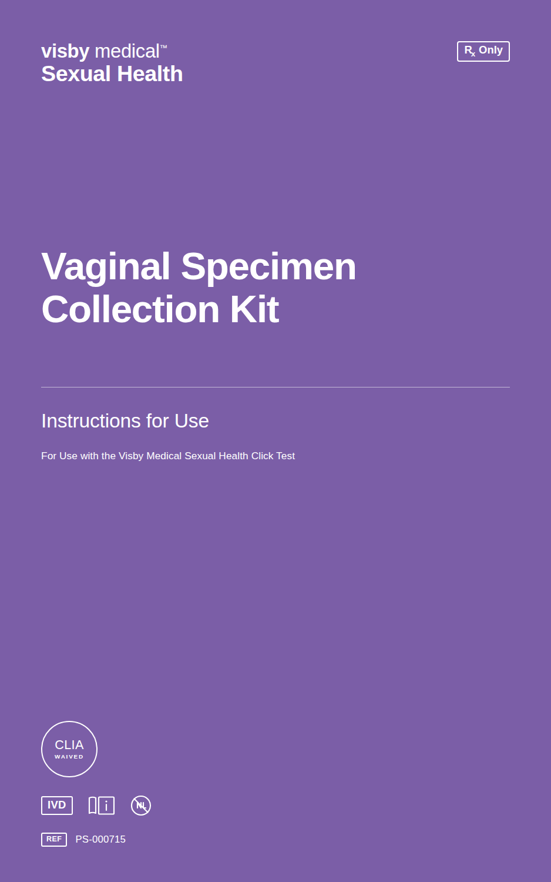visby medical™
Sexual Health
Rx Only
Vaginal Specimen
Collection Kit
Instructions for Use
For Use with the Visby Medical Sexual Health Click Test
CLIA WAIVED
IVD
REF PS-000715